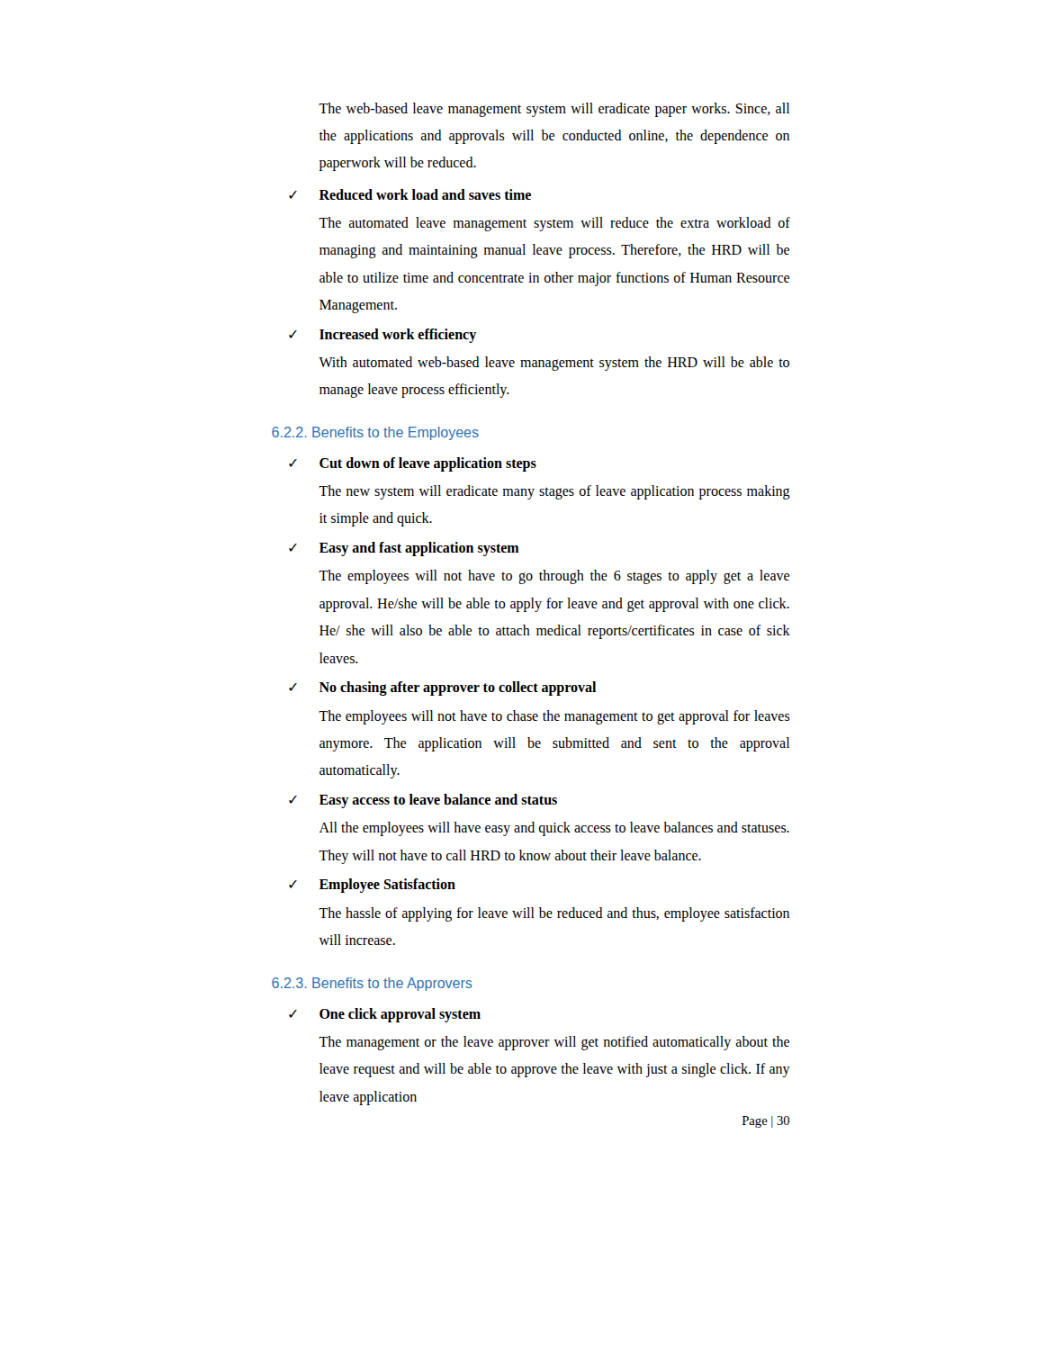The web-based leave management system will eradicate paper works. Since, all the applications and approvals will be conducted online, the dependence on paperwork will be reduced.
Reduced work load and saves time The automated leave management system will reduce the extra workload of managing and maintaining manual leave process. Therefore, the HRD will be able to utilize time and concentrate in other major functions of Human Resource Management.
Increased work efficiency With automated web-based leave management system the HRD will be able to manage leave process efficiently.
6.2.2. Benefits to the Employees
Cut down of leave application steps The new system will eradicate many stages of leave application process making it simple and quick.
Easy and fast application system The employees will not have to go through the 6 stages to apply get a leave approval. He/she will be able to apply for leave and get approval with one click. He/ she will also be able to attach medical reports/certificates in case of sick leaves.
No chasing after approver to collect approval The employees will not have to chase the management to get approval for leaves anymore. The application will be submitted and sent to the approval automatically.
Easy access to leave balance and status All the employees will have easy and quick access to leave balances and statuses. They will not have to call HRD to know about their leave balance.
Employee Satisfaction The hassle of applying for leave will be reduced and thus, employee satisfaction will increase.
6.2.3. Benefits to the Approvers
One click approval system The management or the leave approver will get notified automatically about the leave request and will be able to approve the leave with just a single click. If any leave application
Page | 30